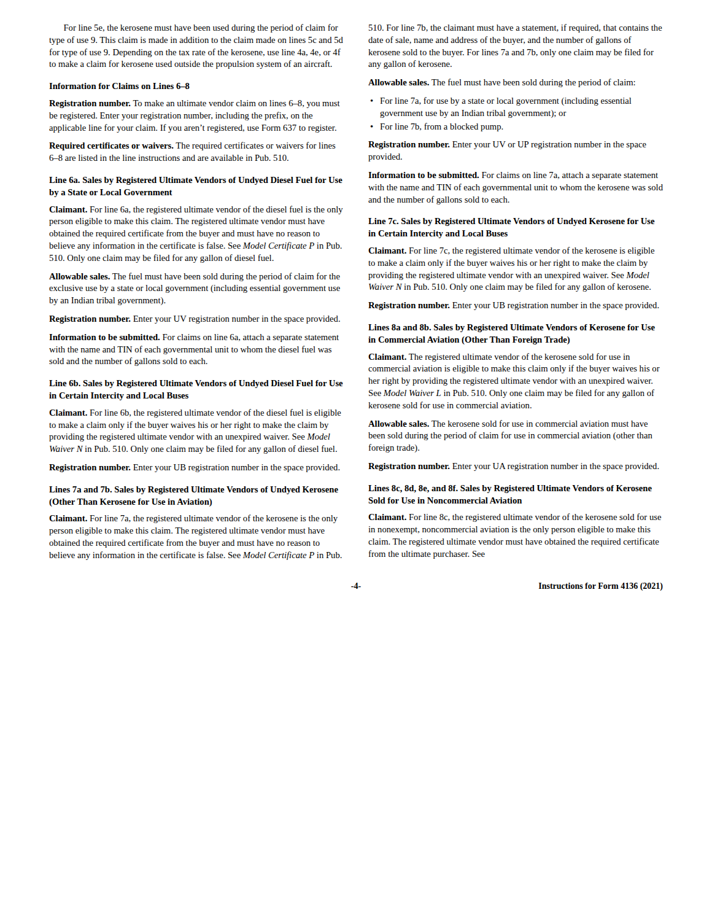For line 5e, the kerosene must have been used during the period of claim for type of use 9. This claim is made in addition to the claim made on lines 5c and 5d for type of use 9. Depending on the tax rate of the kerosene, use line 4a, 4e, or 4f to make a claim for kerosene used outside the propulsion system of an aircraft.
Information for Claims on Lines 6–8
Registration number. To make an ultimate vendor claim on lines 6–8, you must be registered. Enter your registration number, including the prefix, on the applicable line for your claim. If you aren’t registered, use Form 637 to register.
Required certificates or waivers. The required certificates or waivers for lines 6–8 are listed in the line instructions and are available in Pub. 510.
Line 6a. Sales by Registered Ultimate Vendors of Undyed Diesel Fuel for Use by a State or Local Government
Claimant. For line 6a, the registered ultimate vendor of the diesel fuel is the only person eligible to make this claim. The registered ultimate vendor must have obtained the required certificate from the buyer and must have no reason to believe any information in the certificate is false. See Model Certificate P in Pub. 510. Only one claim may be filed for any gallon of diesel fuel.
Allowable sales. The fuel must have been sold during the period of claim for the exclusive use by a state or local government (including essential government use by an Indian tribal government).
Registration number. Enter your UV registration number in the space provided.
Information to be submitted. For claims on line 6a, attach a separate statement with the name and TIN of each governmental unit to whom the diesel fuel was sold and the number of gallons sold to each.
Line 6b. Sales by Registered Ultimate Vendors of Undyed Diesel Fuel for Use in Certain Intercity and Local Buses
Claimant. For line 6b, the registered ultimate vendor of the diesel fuel is eligible to make a claim only if the buyer waives his or her right to make the claim by providing the registered ultimate vendor with an unexpired waiver. See Model Waiver N in Pub. 510. Only one claim may be filed for any gallon of diesel fuel.
Registration number. Enter your UB registration number in the space provided.
Lines 7a and 7b. Sales by Registered Ultimate Vendors of Undyed Kerosene (Other Than Kerosene for Use in Aviation)
Claimant. For line 7a, the registered ultimate vendor of the kerosene is the only person eligible to make this claim. The registered ultimate vendor must have obtained the required certificate from the buyer and must have no reason to believe any information in the certificate is false. See Model Certificate P in Pub. 510. For line 7b, the claimant must have a statement, if required, that contains the date of sale, name and address of the buyer, and the number of gallons of kerosene sold to the buyer. For lines 7a and 7b, only one claim may be filed for any gallon of kerosene.
Allowable sales. The fuel must have been sold during the period of claim:
For line 7a, for use by a state or local government (including essential government use by an Indian tribal government); or
For line 7b, from a blocked pump.
Registration number. Enter your UV or UP registration number in the space provided.
Information to be submitted. For claims on line 7a, attach a separate statement with the name and TIN of each governmental unit to whom the kerosene was sold and the number of gallons sold to each.
Line 7c. Sales by Registered Ultimate Vendors of Undyed Kerosene for Use in Certain Intercity and Local Buses
Claimant. For line 7c, the registered ultimate vendor of the kerosene is eligible to make a claim only if the buyer waives his or her right to make the claim by providing the registered ultimate vendor with an unexpired waiver. See Model Waiver N in Pub. 510. Only one claim may be filed for any gallon of kerosene.
Registration number. Enter your UB registration number in the space provided.
Lines 8a and 8b. Sales by Registered Ultimate Vendors of Kerosene for Use in Commercial Aviation (Other Than Foreign Trade)
Claimant. The registered ultimate vendor of the kerosene sold for use in commercial aviation is eligible to make this claim only if the buyer waives his or her right by providing the registered ultimate vendor with an unexpired waiver. See Model Waiver L in Pub. 510. Only one claim may be filed for any gallon of kerosene sold for use in commercial aviation.
Allowable sales. The kerosene sold for use in commercial aviation must have been sold during the period of claim for use in commercial aviation (other than foreign trade).
Registration number. Enter your UA registration number in the space provided.
Lines 8c, 8d, 8e, and 8f. Sales by Registered Ultimate Vendors of Kerosene Sold for Use in Noncommercial Aviation
Claimant. For line 8c, the registered ultimate vendor of the kerosene sold for use in nonexempt, noncommercial aviation is the only person eligible to make this claim. The registered ultimate vendor must have obtained the required certificate from the ultimate purchaser. See
-4-
Instructions for Form 4136 (2021)